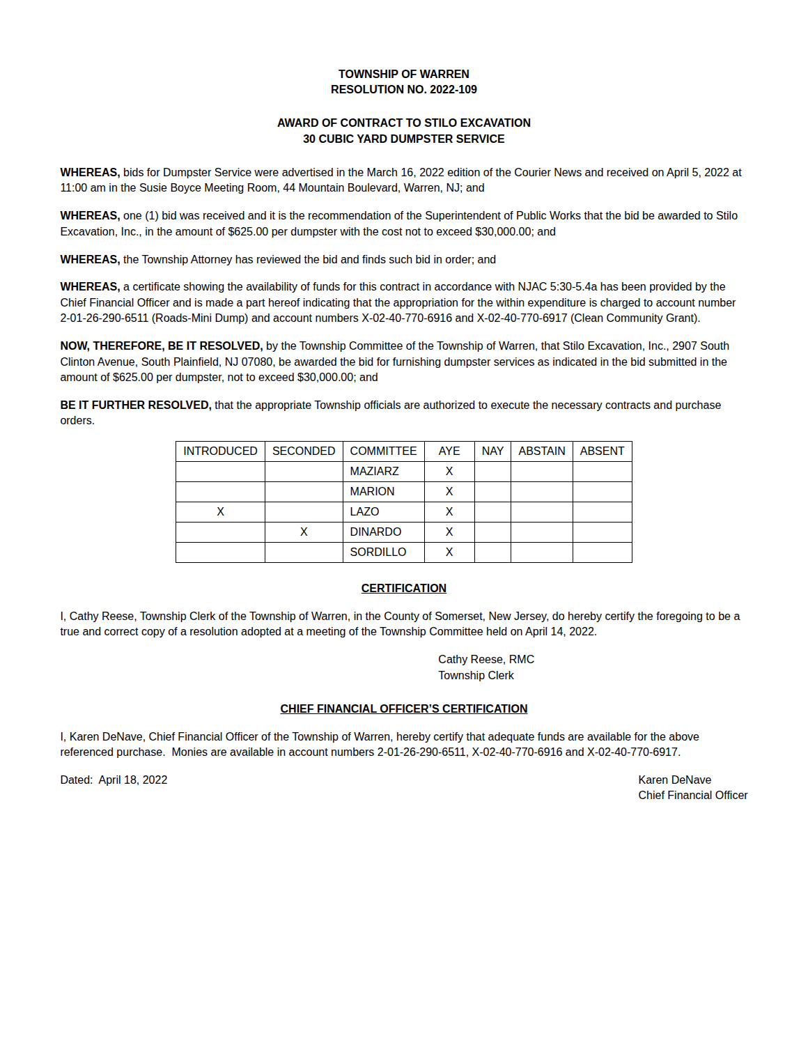TOWNSHIP OF WARREN
RESOLUTION NO. 2022-109
AWARD OF CONTRACT TO STILO EXCAVATION
30 CUBIC YARD DUMPSTER SERVICE
WHEREAS, bids for Dumpster Service were advertised in the March 16, 2022 edition of the Courier News and received on April 5, 2022 at 11:00 am in the Susie Boyce Meeting Room, 44 Mountain Boulevard, Warren, NJ; and
WHEREAS, one (1) bid was received and it is the recommendation of the Superintendent of Public Works that the bid be awarded to Stilo Excavation, Inc., in the amount of $625.00 per dumpster with the cost not to exceed $30,000.00; and
WHEREAS, the Township Attorney has reviewed the bid and finds such bid in order; and
WHEREAS, a certificate showing the availability of funds for this contract in accordance with NJAC 5:30-5.4a has been provided by the Chief Financial Officer and is made a part hereof indicating that the appropriation for the within expenditure is charged to account number 2-01-26-290-6511 (Roads-Mini Dump) and account numbers X-02-40-770-6916 and X-02-40-770-6917 (Clean Community Grant).
NOW, THEREFORE, BE IT RESOLVED, by the Township Committee of the Township of Warren, that Stilo Excavation, Inc., 2907 South Clinton Avenue, South Plainfield, NJ 07080, be awarded the bid for furnishing dumpster services as indicated in the bid submitted in the amount of $625.00 per dumpster, not to exceed $30,000.00; and
BE IT FURTHER RESOLVED, that the appropriate Township officials are authorized to execute the necessary contracts and purchase orders.
| INTRODUCED | SECONDED | COMMITTEE | AYE | NAY | ABSTAIN | ABSENT |
| | | MAZIARZ | X | | | |
| | | MARION | X | | | |
| X | | LAZO | X | | | |
| | X | DINARDO | X | | | |
| | | SORDILLO | X | | | |
CERTIFICATION
I, Cathy Reese, Township Clerk of the Township of Warren, in the County of Somerset, New Jersey, do hereby certify the foregoing to be a true and correct copy of a resolution adopted at a meeting of the Township Committee held on April 14, 2022.
Cathy Reese, RMC
Township Clerk
CHIEF FINANCIAL OFFICER’S CERTIFICATION
I, Karen DeNave, Chief Financial Officer of the Township of Warren, hereby certify that adequate funds are available for the above referenced purchase. Monies are available in account numbers 2-01-26-290-6511, X-02-40-770-6916 and X-02-40-770-6917.
Dated: April 18, 2022
Karen DeNave
Chief Financial Officer